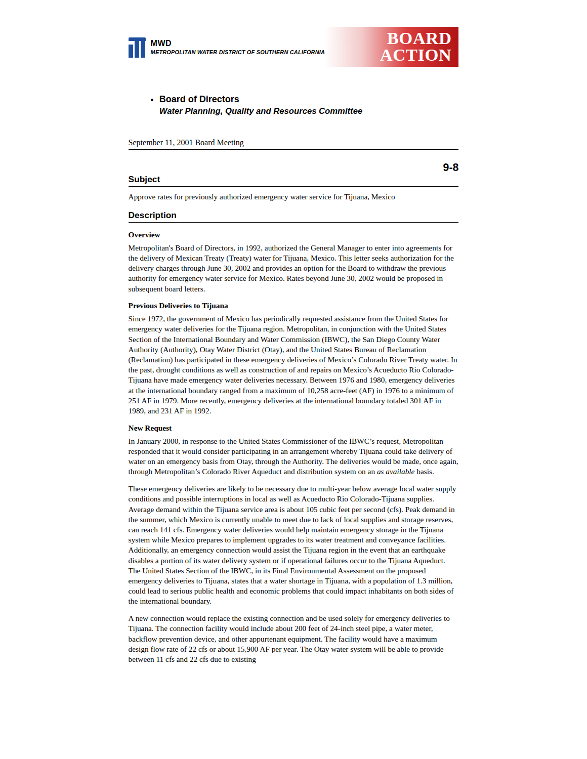MWD
METROPOLITAN WATER DISTRICT OF SOUTHERN CALIFORNIA
BOARD
ACTION
Board of Directors
Water Planning, Quality and Resources Committee
September 11, 2001 Board Meeting
9-8
Subject
Approve rates for previously authorized emergency water service for Tijuana, Mexico
Description
Overview
Metropolitan's Board of Directors, in 1992, authorized the General Manager to enter into agreements for the delivery of Mexican Treaty (Treaty) water for Tijuana, Mexico. This letter seeks authorization for the delivery charges through June 30, 2002 and provides an option for the Board to withdraw the previous authority for emergency water service for Mexico. Rates beyond June 30, 2002 would be proposed in subsequent board letters.
Previous Deliveries to Tijuana
Since 1972, the government of Mexico has periodically requested assistance from the United States for emergency water deliveries for the Tijuana region. Metropolitan, in conjunction with the United States Section of the International Boundary and Water Commission (IBWC), the San Diego County Water Authority (Authority), Otay Water District (Otay), and the United States Bureau of Reclamation (Reclamation) has participated in these emergency deliveries of Mexico’s Colorado River Treaty water. In the past, drought conditions as well as construction of and repairs on Mexico’s Acueducto Rio Colorado-Tijuana have made emergency water deliveries necessary. Between 1976 and 1980, emergency deliveries at the international boundary ranged from a maximum of 10,258 acre-feet (AF) in 1976 to a minimum of 251 AF in 1979. More recently, emergency deliveries at the international boundary totaled 301 AF in 1989, and 231 AF in 1992.
New Request
In January 2000, in response to the United States Commissioner of the IBWC’s request, Metropolitan responded that it would consider participating in an arrangement whereby Tijuana could take delivery of water on an emergency basis from Otay, through the Authority. The deliveries would be made, once again, through Metropolitan’s Colorado River Aqueduct and distribution system on an as available basis.
These emergency deliveries are likely to be necessary due to multi-year below average local water supply conditions and possible interruptions in local as well as Acueducto Rio Colorado-Tijuana supplies. Average demand within the Tijuana service area is about 105 cubic feet per second (cfs). Peak demand in the summer, which Mexico is currently unable to meet due to lack of local supplies and storage reserves, can reach 141 cfs. Emergency water deliveries would help maintain emergency storage in the Tijuana system while Mexico prepares to implement upgrades to its water treatment and conveyance facilities. Additionally, an emergency connection would assist the Tijuana region in the event that an earthquake disables a portion of its water delivery system or if operational failures occur to the Tijuana Aqueduct. The United States Section of the IBWC, in its Final Environmental Assessment on the proposed emergency deliveries to Tijuana, states that a water shortage in Tijuana, with a population of 1.3 million, could lead to serious public health and economic problems that could impact inhabitants on both sides of the international boundary.
A new connection would replace the existing connection and be used solely for emergency deliveries to Tijuana. The connection facility would include about 200 feet of 24-inch steel pipe, a water meter, backflow prevention device, and other appurtenant equipment. The facility would have a maximum design flow rate of 22 cfs or about 15,900 AF per year. The Otay water system will be able to provide between 11 cfs and 22 cfs due to existing